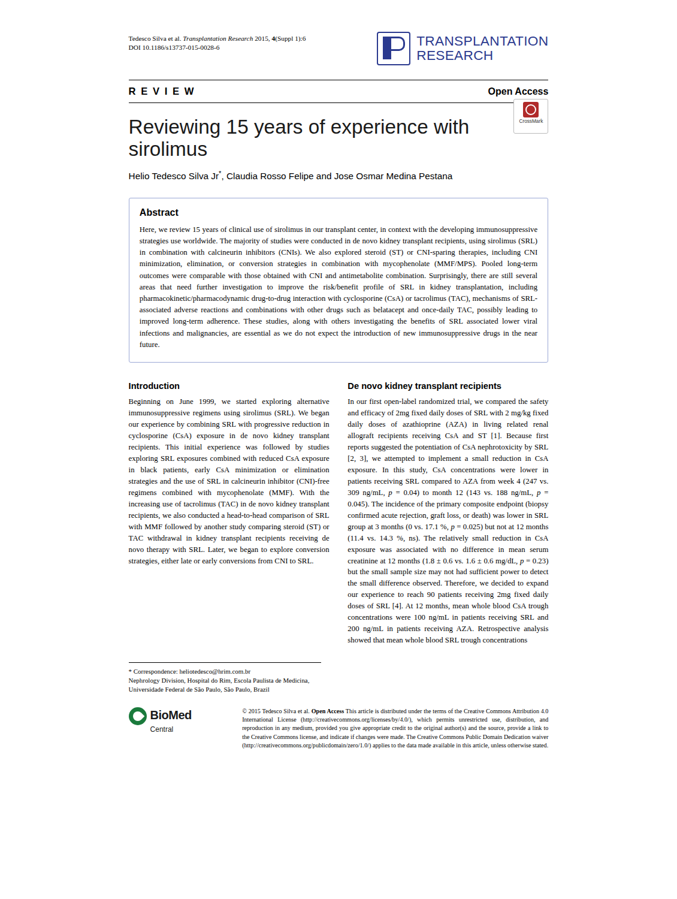Tedesco Silva et al. Transplantation Research 2015, 4(Suppl 1):6
DOI 10.1186/s13737-015-0028-6
TRANSPLANTATION RESEARCH
R E V I E W
Open Access
CrossMark
Reviewing 15 years of experience with
sirolimus
Helio Tedesco Silva Jr*, Claudia Rosso Felipe and Jose Osmar Medina Pestana
Abstract
Here, we review 15 years of clinical use of sirolimus in our transplant center, in context with the developing immunosuppressive strategies use worldwide. The majority of studies were conducted in de novo kidney transplant recipients, using sirolimus (SRL) in combination with calcineurin inhibitors (CNIs). We also explored steroid (ST) or CNI-sparing therapies, including CNI minimization, elimination, or conversion strategies in combination with mycophenolate (MMF/MPS). Pooled long-term outcomes were comparable with those obtained with CNI and antimetabolite combination. Surprisingly, there are still several areas that need further investigation to improve the risk/benefit profile of SRL in kidney transplantation, including pharmacokinetic/pharmacodynamic drug-to-drug interaction with cyclosporine (CsA) or tacrolimus (TAC), mechanisms of SRL-associated adverse reactions and combinations with other drugs such as belatacept and once-daily TAC, possibly leading to improved long-term adherence. These studies, along with others investigating the benefits of SRL associated lower viral infections and malignancies, are essential as we do not expect the introduction of new immunosuppressive drugs in the near future.
Introduction
Beginning on June 1999, we started exploring alternative immunosuppressive regimens using sirolimus (SRL). We began our experience by combining SRL with progressive reduction in cyclosporine (CsA) exposure in de novo kidney transplant recipients. This initial experience was followed by studies exploring SRL exposures combined with reduced CsA exposure in black patients, early CsA minimization or elimination strategies and the use of SRL in calcineurin inhibitor (CNI)-free regimens combined with mycophenolate (MMF). With the increasing use of tacrolimus (TAC) in de novo kidney transplant recipients, we also conducted a head-to-head comparison of SRL with MMF followed by another study comparing steroid (ST) or TAC withdrawal in kidney transplant recipients receiving de novo therapy with SRL. Later, we began to explore conversion strategies, either late or early conversions from CNI to SRL.
De novo kidney transplant recipients
In our first open-label randomized trial, we compared the safety and efficacy of 2mg fixed daily doses of SRL with 2 mg/kg fixed daily doses of azathioprine (AZA) in living related renal allograft recipients receiving CsA and ST [1]. Because first reports suggested the potentiation of CsA nephrotoxicity by SRL [2, 3], we attempted to implement a small reduction in CsA exposure. In this study, CsA concentrations were lower in patients receiving SRL compared to AZA from week 4 (247 vs. 309 ng/mL, p = 0.04) to month 12 (143 vs. 188 ng/mL, p = 0.045). The incidence of the primary composite endpoint (biopsy confirmed acute rejection, graft loss, or death) was lower in SRL group at 3 months (0 vs. 17.1 %, p = 0.025) but not at 12 months (11.4 vs. 14.3 %, ns). The relatively small reduction in CsA exposure was associated with no difference in mean serum creatinine at 12 months (1.8 ± 0.6 vs. 1.6 ± 0.6 mg/dL, p = 0.23) but the small sample size may not had sufficient power to detect the small difference observed. Therefore, we decided to expand our experience to reach 90 patients receiving 2mg fixed daily doses of SRL [4]. At 12 months, mean whole blood CsA trough concentrations were 100 ng/mL in patients receiving SRL and 200 ng/mL in patients receiving AZA. Retrospective analysis showed that mean whole blood SRL trough concentrations
* Correspondence: heliotedesco@hrim.com.br
Nephrology Division, Hospital do Rim, Escola Paulista de Medicina,
Universidade Federal de São Paulo, São Paulo, Brazil
Bio Med
Central
© 2015 Tedesco Silva et al. Open Access This article is distributed under the terms of the Creative Commons Attribution 4.0 International License (http://creativecommons.org/licenses/by/4.0/), which permits unrestricted use, distribution, and reproduction in any medium, provided you give appropriate credit to the original author(s) and the source, provide a link to the Creative Commons license, and indicate if changes were made. The Creative Commons Public Domain Dedication waiver (http://creativecommons.org/publicdomain/zero/1.0/) applies to the data made available in this article, unless otherwise stated.